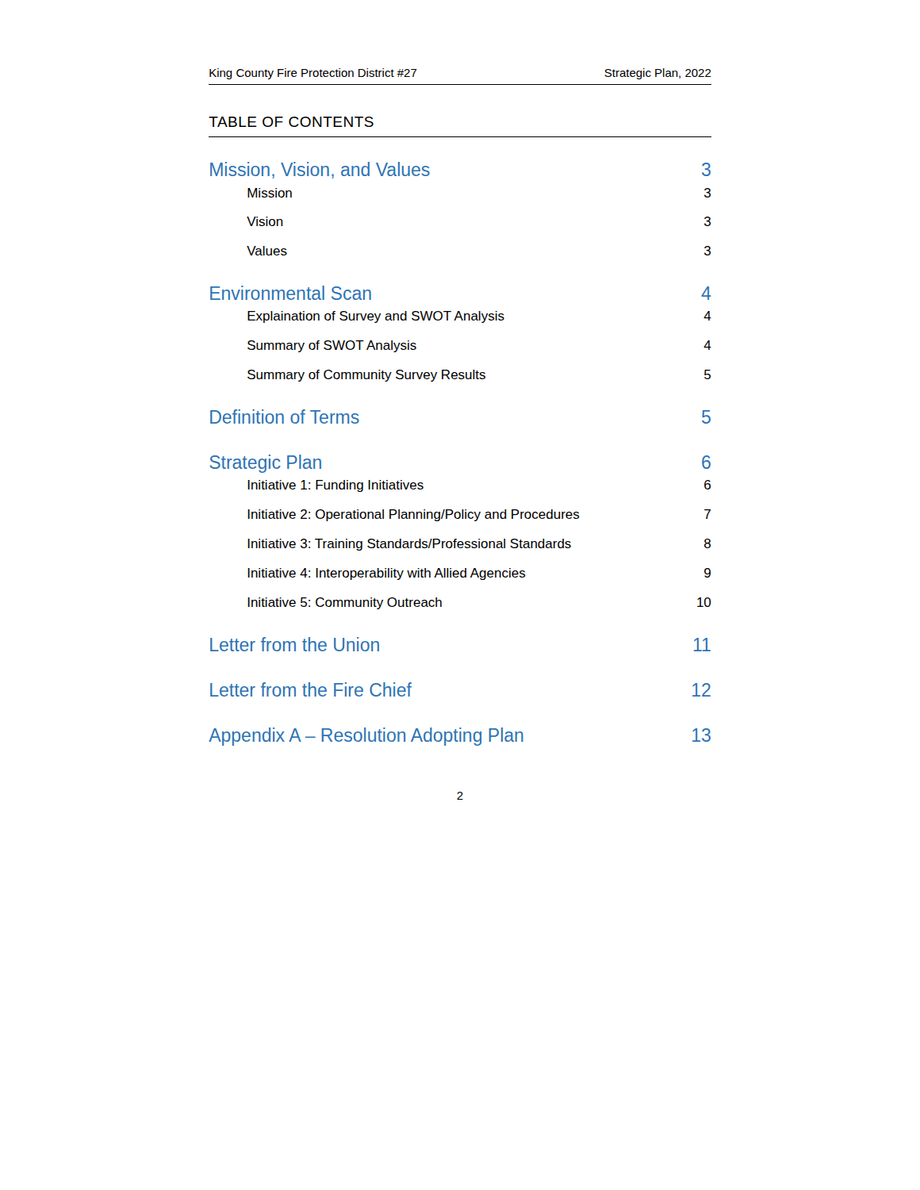King County Fire Protection District #27
Strategic Plan, 2022
TABLE OF CONTENTS
Mission, Vision, and Values 3
Mission 3
Vision 3
Values 3
Environmental Scan 4
Explaination of Survey and SWOT Analysis 4
Summary of SWOT Analysis 4
Summary of Community Survey Results 5
Definition of Terms 5
Strategic Plan 6
Initiative 1: Funding Initiatives 6
Initiative 2: Operational Planning/Policy and Procedures 7
Initiative 3: Training Standards/Professional Standards 8
Initiative 4: Interoperability with Allied Agencies 9
Initiative 5: Community Outreach 10
Letter from the Union 11
Letter from the Fire Chief 12
Appendix A – Resolution Adopting Plan 13
2